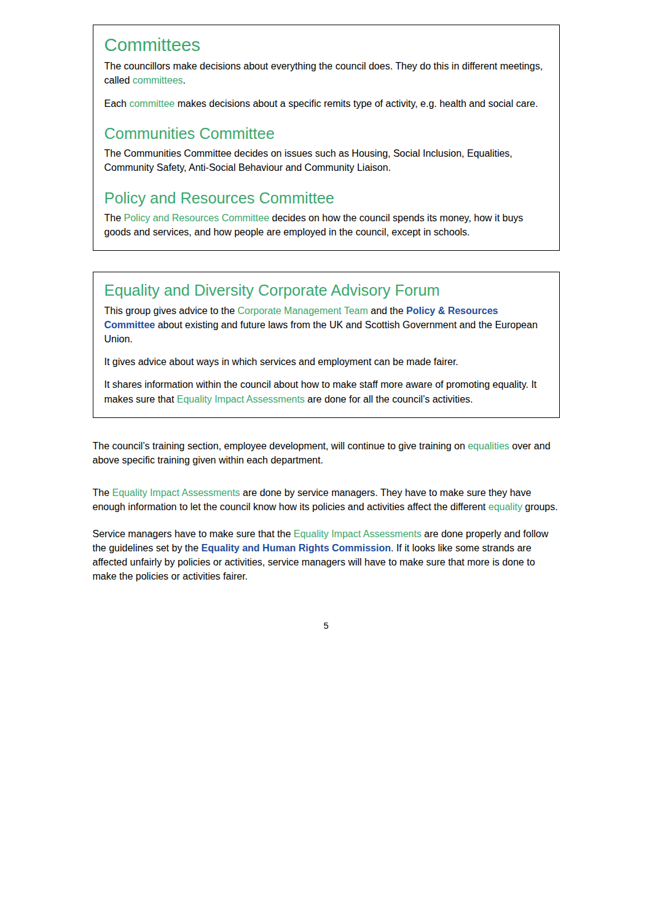Committees
The councillors make decisions about everything the council does. They do this in different meetings, called committees.
Each committee makes decisions about a specific remits type of activity, e.g. health and social care.
Communities Committee
The Communities Committee decides on issues such as Housing, Social Inclusion, Equalities, Community Safety, Anti-Social Behaviour and Community Liaison.
Policy and Resources Committee
The Policy and Resources Committee decides on how the council spends its money, how it buys goods and services, and how people are employed in the council, except in schools.
Equality and Diversity Corporate Advisory Forum
This group gives advice to the Corporate Management Team and the Policy & Resources Committee about existing and future laws from the UK and Scottish Government and the European Union.
It gives advice about ways in which services and employment can be made fairer.
It shares information within the council about how to make staff more aware of promoting equality. It makes sure that Equality Impact Assessments are done for all the council’s activities.
The council’s training section, employee development, will continue to give training on equalities over and above specific training given within each department.
The Equality Impact Assessments are done by service managers. They have to make sure they have enough information to let the council know how its policies and activities affect the different equality groups.
Service managers have to make sure that the Equality Impact Assessments are done properly and follow the guidelines set by the Equality and Human Rights Commission. If it looks like some strands are affected unfairly by policies or activities, service managers will have to make sure that more is done to make the policies or activities fairer.
5